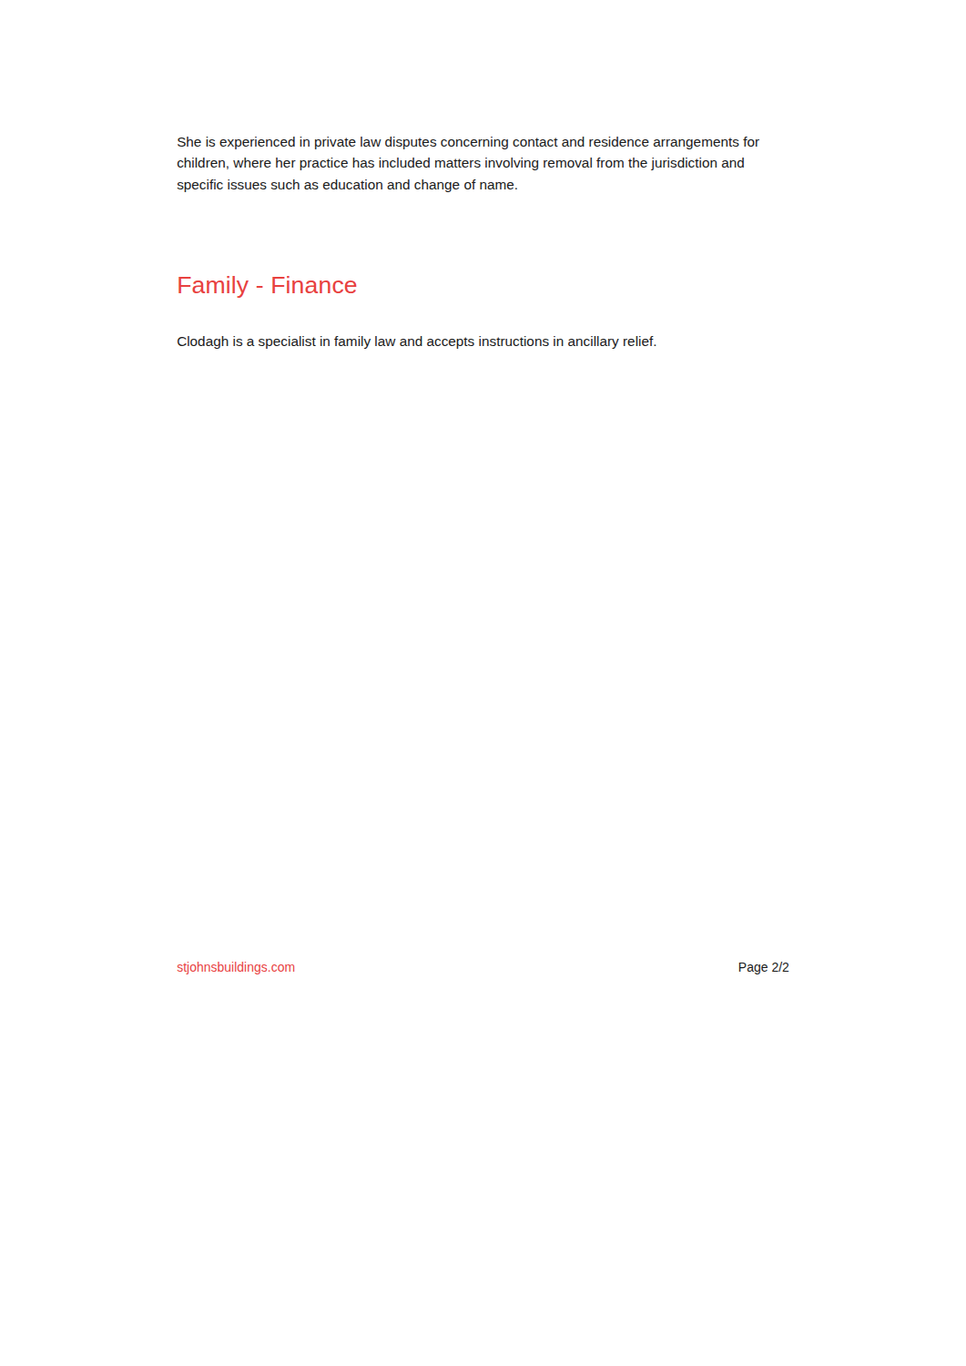She is experienced in private law disputes concerning contact and residence arrangements for children, where her practice has included matters involving removal from the jurisdiction and specific issues such as education and change of name.
Family - Finance
Clodagh is a specialist in family law and accepts instructions in ancillary relief.
stjohnsbuildings.com Page 2/2